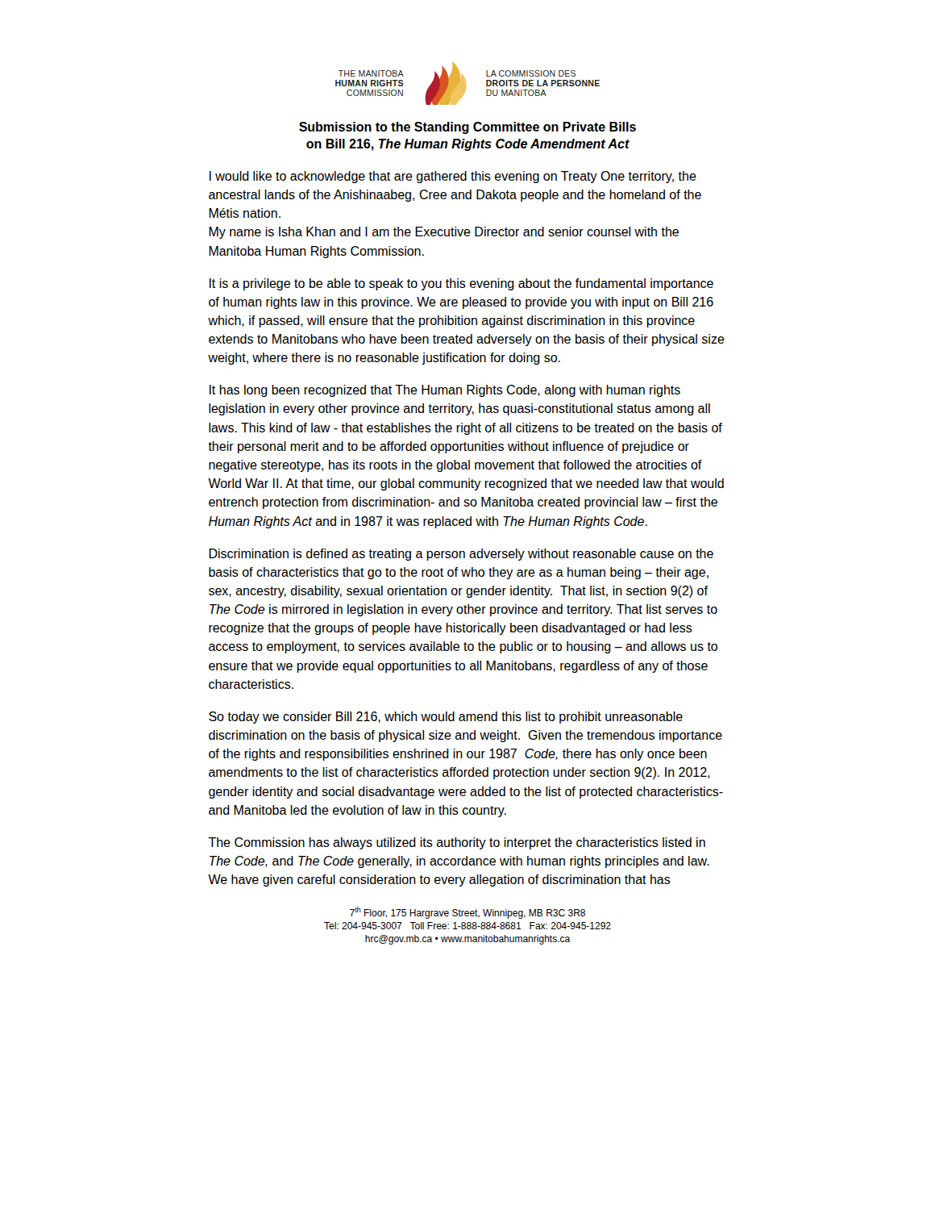THE MANITOBA
HUMAN RIGHTS
COMMISSION
LA COMMISSION DES
DROITS DE LA PERSONNE
DU MANITOBA
Submission to the Standing Committee on Private Bills
on Bill 216, The Human Rights Code Amendment Act
I would like to acknowledge that are gathered this evening on Treaty One territory, the ancestral lands of the Anishinaabeg, Cree and Dakota people and the homeland of the Métis nation.
My name is Isha Khan and I am the Executive Director and senior counsel with the Manitoba Human Rights Commission.
It is a privilege to be able to speak to you this evening about the fundamental importance of human rights law in this province. We are pleased to provide you with input on Bill 216 which, if passed, will ensure that the prohibition against discrimination in this province extends to Manitobans who have been treated adversely on the basis of their physical size weight, where there is no reasonable justification for doing so.
It has long been recognized that The Human Rights Code, along with human rights legislation in every other province and territory, has quasi-constitutional status among all laws. This kind of law - that establishes the right of all citizens to be treated on the basis of their personal merit and to be afforded opportunities without influence of prejudice or negative stereotype, has its roots in the global movement that followed the atrocities of World War II. At that time, our global community recognized that we needed law that would entrench protection from discrimination- and so Manitoba created provincial law – first the Human Rights Act and in 1987 it was replaced with The Human Rights Code.
Discrimination is defined as treating a person adversely without reasonable cause on the basis of characteristics that go to the root of who they are as a human being – their age, sex, ancestry, disability, sexual orientation or gender identity. That list, in section 9(2) of The Code is mirrored in legislation in every other province and territory. That list serves to recognize that the groups of people have historically been disadvantaged or had less access to employment, to services available to the public or to housing – and allows us to ensure that we provide equal opportunities to all Manitobans, regardless of any of those characteristics.
So today we consider Bill 216, which would amend this list to prohibit unreasonable discrimination on the basis of physical size and weight. Given the tremendous importance of the rights and responsibilities enshrined in our 1987 Code, there has only once been amendments to the list of characteristics afforded protection under section 9(2). In 2012, gender identity and social disadvantage were added to the list of protected characteristics- and Manitoba led the evolution of law in this country.
The Commission has always utilized its authority to interpret the characteristics listed in The Code, and The Code generally, in accordance with human rights principles and law. We have given careful consideration to every allegation of discrimination that has
7th Floor, 175 Hargrave Street, Winnipeg, MB R3C 3R8
Tel: 204-945-3007 Toll Free: 1-888-884-8681 Fax: 204-945-1292
hrc@gov.mb.ca • www.manitobahumanrights.ca